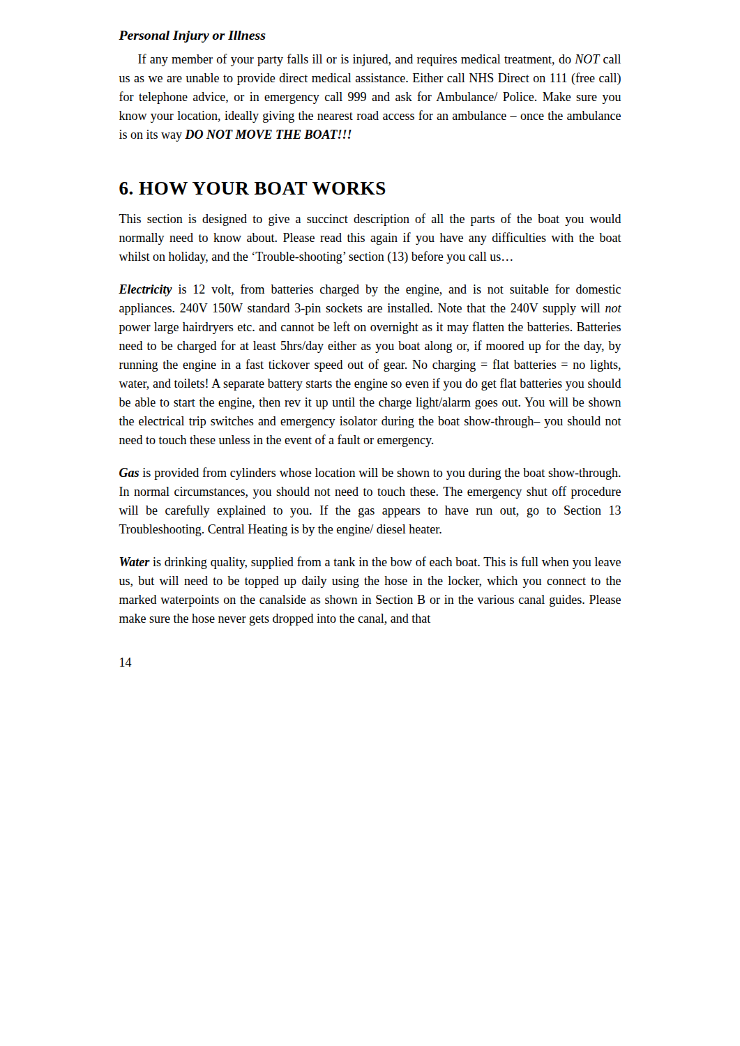Personal Injury or Illness
If any member of your party falls ill or is injured, and requires medical treatment, do NOT call us as we are unable to provide direct medical assistance. Either call NHS Direct on 111 (free call) for telephone advice, or in emergency call 999 and ask for Ambulance/ Police. Make sure you know your location, ideally giving the nearest road access for an ambulance – once the ambulance is on its way DO NOT MOVE THE BOAT!!!
6. HOW YOUR BOAT WORKS
This section is designed to give a succinct description of all the parts of the boat you would normally need to know about. Please read this again if you have any difficulties with the boat whilst on holiday, and the ‘Trouble-shooting’ section (13) before you call us…
Electricity is 12 volt, from batteries charged by the engine, and is not suitable for domestic appliances. 240V 150W standard 3-pin sockets are installed. Note that the 240V supply will not power large hairdryers etc. and cannot be left on overnight as it may flatten the batteries. Batteries need to be charged for at least 5hrs/day either as you boat along or, if moored up for the day, by running the engine in a fast tickover speed out of gear. No charging = flat batteries = no lights, water, and toilets! A separate battery starts the engine so even if you do get flat batteries you should be able to start the engine, then rev it up until the charge light/alarm goes out. You will be shown the electrical trip switches and emergency isolator during the boat show-through– you should not need to touch these unless in the event of a fault or emergency.
Gas is provided from cylinders whose location will be shown to you during the boat show-through. In normal circumstances, you should not need to touch these. The emergency shut off procedure will be carefully explained to you. If the gas appears to have run out, go to Section 13 Troubleshooting. Central Heating is by the engine/ diesel heater.
Water is drinking quality, supplied from a tank in the bow of each boat. This is full when you leave us, but will need to be topped up daily using the hose in the locker, which you connect to the marked waterpoints on the canalside as shown in Section B or in the various canal guides. Please make sure the hose never gets dropped into the canal, and that
14